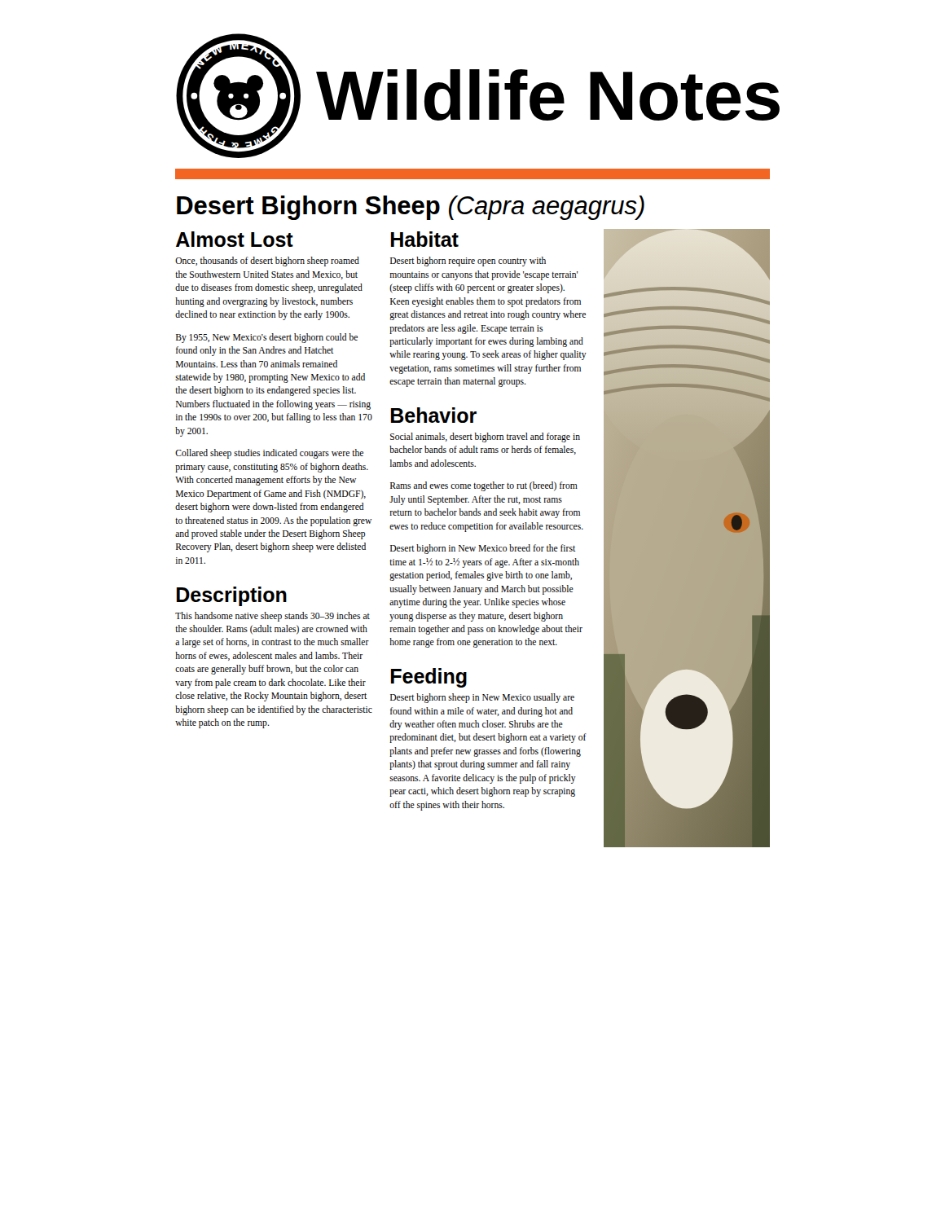NEW MEXICO GAME & FISH
Wildlife Notes
Desert Bighorn Sheep (Capra aegagrus)
Almost Lost
Once, thousands of desert bighorn sheep roamed the Southwestern United States and Mexico, but due to diseases from domestic sheep, unregulated hunting and overgrazing by livestock, numbers declined to near extinction by the early 1900s.
By 1955, New Mexico's desert bighorn could be found only in the San Andres and Hatchet Mountains. Less than 70 animals remained statewide by 1980, prompting New Mexico to add the desert bighorn to its endangered species list. Numbers fluctuated in the following years — rising in the 1990s to over 200, but falling to less than 170 by 2001.
Collared sheep studies indicated cougars were the primary cause, constituting 85% of bighorn deaths. With concerted management efforts by the New Mexico Department of Game and Fish (NMDGF), desert bighorn were down-listed from endangered to threatened status in 2009. As the population grew and proved stable under the Desert Bighorn Sheep Recovery Plan, desert bighorn sheep were delisted in 2011.
Description
This handsome native sheep stands 30–39 inches at the shoulder. Rams (adult males) are crowned with a large set of horns, in contrast to the much smaller horns of ewes, adolescent males and lambs. Their coats are generally buff brown, but the color can vary from pale cream to dark chocolate. Like their close relative, the Rocky Mountain bighorn, desert bighorn sheep can be identified by the characteristic white patch on the rump.
Habitat
Desert bighorn require open country with mountains or canyons that provide 'escape terrain' (steep cliffs with 60 percent or greater slopes). Keen eyesight enables them to spot predators from great distances and retreat into rough country where predators are less agile. Escape terrain is particularly important for ewes during lambing and while rearing young. To seek areas of higher quality vegetation, rams sometimes will stray further from escape terrain than maternal groups.
Behavior
Social animals, desert bighorn travel and forage in bachelor bands of adult rams or herds of females, lambs and adolescents.
Rams and ewes come together to rut (breed) from July until September. After the rut, most rams return to bachelor bands and seek habit away from ewes to reduce competition for available resources.
Desert bighorn in New Mexico breed for the first time at 1-½ to 2-½ years of age. After a six-month gestation period, females give birth to one lamb, usually between January and March but possible anytime during the year. Unlike species whose young disperse as they mature, desert bighorn remain together and pass on knowledge about their home range from one generation to the next.
Feeding
Desert bighorn sheep in New Mexico usually are found within a mile of water, and during hot and dry weather often much closer. Shrubs are the predominant diet, but desert bighorn eat a variety of plants and prefer new grasses and forbs (flowering plants) that sprout during summer and fall rainy seasons. A favorite delicacy is the pulp of prickly pear cacti, which desert bighorn reap by scraping off the spines with their horns.